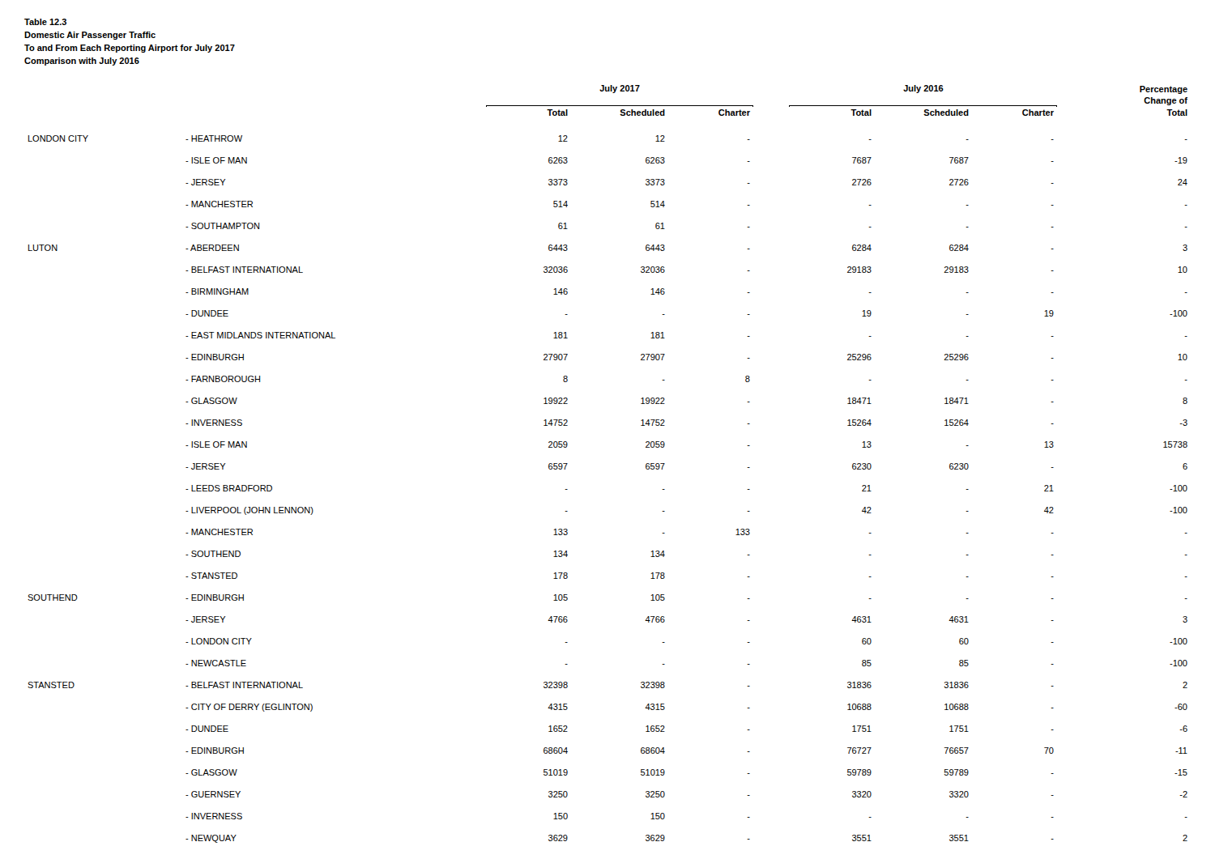Table 12.3
Domestic Air Passenger Traffic
To and From Each Reporting Airport for July 2017
Comparison with July 2016
| | | July 2017 | | July 2016 | | Percentage |
| --- | --- | --- | --- | --- | --- | --- |
| | | | | | | Change of |
| | | Total | Scheduled | Charter | | Total | Scheduled | Charter | | Total |
| LONDON CITY | - HEATHROW | 12 | 12 | - | | - | - | - | | - |
| | - ISLE OF MAN | 6263 | 6263 | - | | 7687 | 7687 | - | | -19 |
| | - JERSEY | 3373 | 3373 | - | | 2726 | 2726 | - | | 24 |
| | - MANCHESTER | 514 | 514 | - | | - | - | - | | - |
| | - SOUTHAMPTON | 61 | 61 | - | | - | - | - | | - |
| LUTON | - ABERDEEN | 6443 | 6443 | - | | 6284 | 6284 | - | | 3 |
| | - BELFAST INTERNATIONAL | 32036 | 32036 | - | | 29183 | 29183 | - | | 10 |
| | - BIRMINGHAM | 146 | 146 | - | | - | - | - | | - |
| | - DUNDEE | - | - | - | | 19 | - | 19 | | -100 |
| | - EAST MIDLANDS INTERNATIONAL | 181 | 181 | - | | - | - | - | | - |
| | - EDINBURGH | 27907 | 27907 | - | | 25296 | 25296 | - | | 10 |
| | - FARNBOROUGH | 8 | - | 8 | | - | - | - | | - |
| | - GLASGOW | 19922 | 19922 | - | | 18471 | 18471 | - | | 8 |
| | - INVERNESS | 14752 | 14752 | - | | 15264 | 15264 | - | | -3 |
| | - ISLE OF MAN | 2059 | 2059 | - | | 13 | - | 13 | | 15738 |
| | - JERSEY | 6597 | 6597 | - | | 6230 | 6230 | - | | 6 |
| | - LEEDS BRADFORD | - | - | - | | 21 | - | 21 | | -100 |
| | - LIVERPOOL (JOHN LENNON) | - | - | - | | 42 | - | 42 | | -100 |
| | - MANCHESTER | 133 | - | 133 | | - | - | - | | - |
| | - SOUTHEND | 134 | 134 | - | | - | - | - | | - |
| | - STANSTED | 178 | 178 | - | | - | - | - | | - |
| SOUTHEND | - EDINBURGH | 105 | 105 | - | | - | - | - | | - |
| | - JERSEY | 4766 | 4766 | - | | 4631 | 4631 | - | | 3 |
| | - LONDON CITY | - | - | - | | 60 | 60 | - | | -100 |
| | - NEWCASTLE | - | - | - | | 85 | 85 | - | | -100 |
| STANSTED | - BELFAST INTERNATIONAL | 32398 | 32398 | - | | 31836 | 31836 | - | | 2 |
| | - CITY OF DERRY (EGLINTON) | 4315 | 4315 | - | | 10688 | 10688 | - | | -60 |
| | - DUNDEE | 1652 | 1652 | - | | 1751 | 1751 | - | | -6 |
| | - EDINBURGH | 68604 | 68604 | - | | 76727 | 76657 | 70 | | -11 |
| | - GLASGOW | 51019 | 51019 | - | | 59789 | 59789 | - | | -15 |
| | - GUERNSEY | 3250 | 3250 | - | | 3320 | 3320 | - | | -2 |
| | - INVERNESS | 150 | 150 | - | | - | - | - | | - |
| | - NEWQUAY | 3629 | 3629 | - | | 3551 | 3551 | - | | 2 |